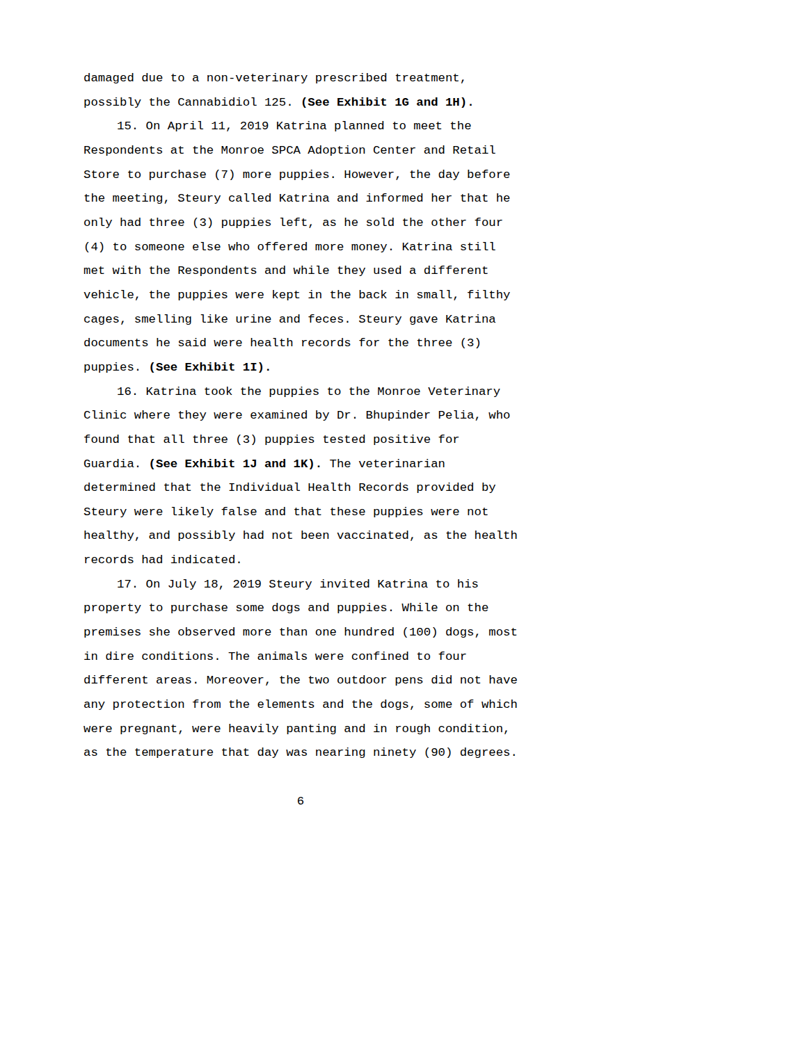damaged due to a non-veterinary prescribed treatment, possibly the Cannabidiol 125. (See Exhibit 1G and 1H).
15. On April 11, 2019 Katrina planned to meet the Respondents at the Monroe SPCA Adoption Center and Retail Store to purchase (7) more puppies. However, the day before the meeting, Steury called Katrina and informed her that he only had three (3) puppies left, as he sold the other four (4) to someone else who offered more money. Katrina still met with the Respondents and while they used a different vehicle, the puppies were kept in the back in small, filthy cages, smelling like urine and feces. Steury gave Katrina documents he said were health records for the three (3) puppies. (See Exhibit 1I).
16. Katrina took the puppies to the Monroe Veterinary Clinic where they were examined by Dr. Bhupinder Pelia, who found that all three (3) puppies tested positive for Guardia. (See Exhibit 1J and 1K). The veterinarian determined that the Individual Health Records provided by Steury were likely false and that these puppies were not healthy, and possibly had not been vaccinated, as the health records had indicated.
17. On July 18, 2019 Steury invited Katrina to his property to purchase some dogs and puppies. While on the premises she observed more than one hundred (100) dogs, most in dire conditions. The animals were confined to four different areas. Moreover, the two outdoor pens did not have any protection from the elements and the dogs, some of which were pregnant, were heavily panting and in rough condition, as the temperature that day was nearing ninety (90) degrees.
6